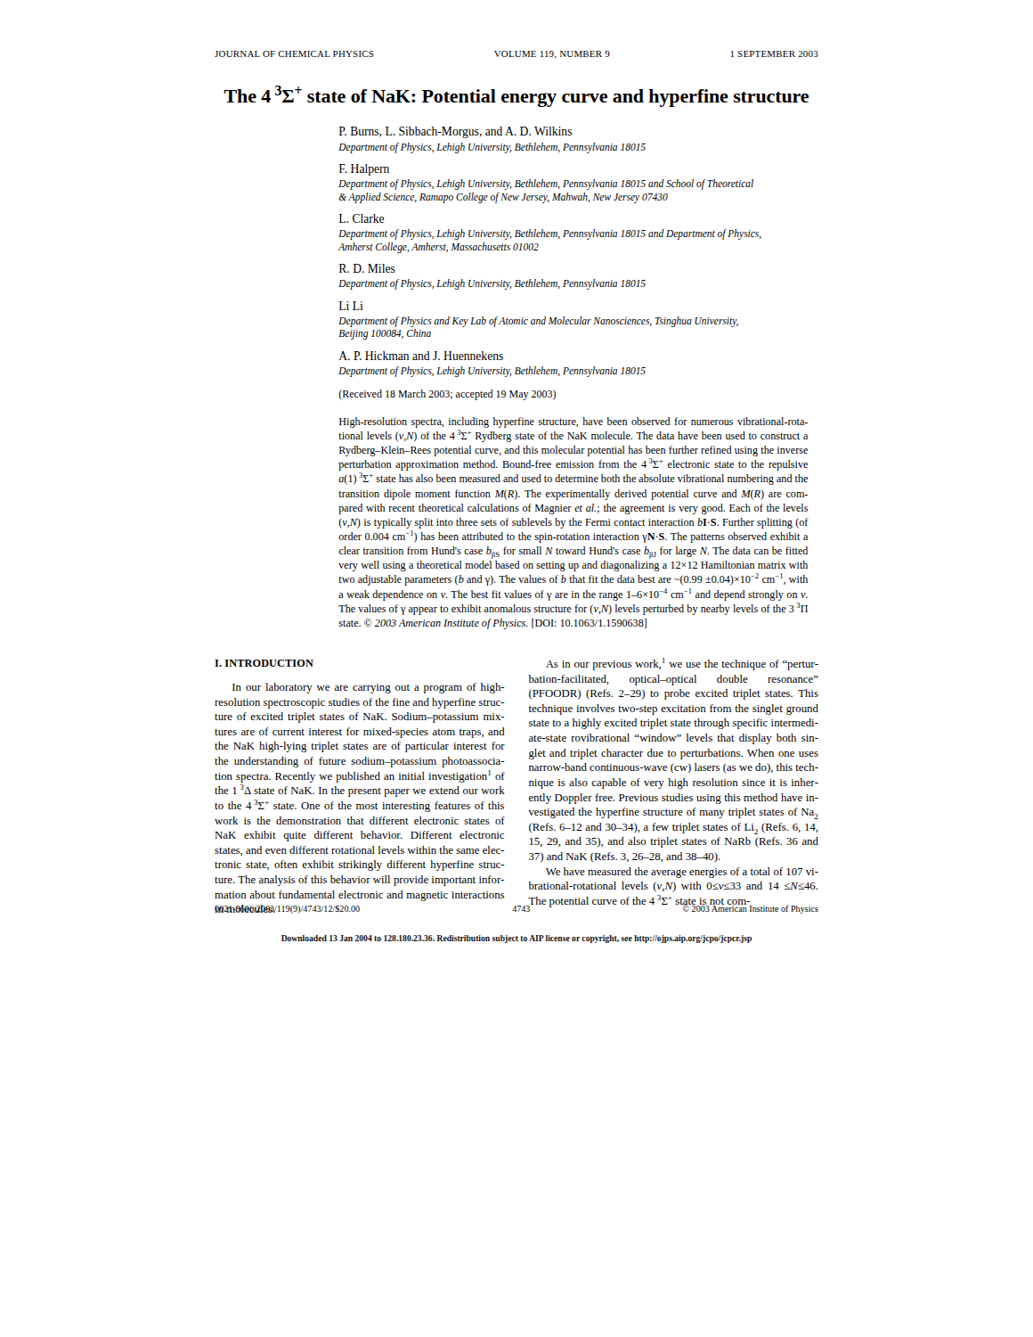Journal of Chemical Physics
Volume 119, Number 9
1 September 2003
The 4 3 Σ+ state of NaK: Potential energy curve and hyperfine structure
P. Burns, L. Sibbach-Morgus, and A. D. Wilkins
Department of Physics, Lehigh University, Bethlehem, Pennsylvania 18015
F. Halpern
Department of Physics, Lehigh University, Bethlehem, Pennsylvania 18015 and School of Theoretical
& Applied Science, Ramapo College of New Jersey, Mahwah, New Jersey 07430
L. Clarke
Department of Physics, Lehigh University, Bethlehem, Pennsylvania 18015 and Department of Physics,
Amherst College, Amherst, Massachusetts 01002
R. D. Miles
Department of Physics, Lehigh University, Bethlehem, Pennsylvania 18015
Li Li
Department of Physics and Key Lab of Atomic and Molecular Nanosciences, Tsinghua University,
Beijing 100084, China
A. P. Hickman and J. Huennekens
Department of Physics, Lehigh University, Bethlehem, Pennsylvania 18015
(Received 18 March 2003; accepted 19 May 2003)
High-resolution spectra, including hyperfine structure, have been observed for numerous vibrational-rotational levels (v,N) of the 4 3Σ+ Rydberg state of the NaK molecule. The data have been used to construct a Rydberg–Klein–Rees potential curve, and this molecular potential has been further refined using the inverse perturbation approximation method. Bound-free emission from the 4 3Σ+ electronic state to the repulsive a(1) 3Σ+ state has also been measured and used to determine both the absolute vibrational numbering and the transition dipole moment function M(R). The experimentally derived potential curve and M(R) are compared with recent theoretical calculations of Magnier et al.; the agreement is very good. Each of the levels (v,N) is typically split into three sets of sublevels by the Fermi contact interaction bI·S. Further splitting (of order 0.004 cm−1) has been attributed to the spin-rotation interaction γN·S. The patterns observed exhibit a clear transition from Hund's case bβS for small N toward Hund's case bβJ for large N. The data can be fitted very well using a theoretical model based on setting up and diagonalizing a 12×12 Hamiltonian matrix with two adjustable parameters (b and γ). The values of b that fit the data best are ~(0.99 ±0.04)×10−2 cm−1, with a weak dependence on v. The best fit values of γ are in the range 1–6×10−4 cm−1 and depend strongly on v. The values of γ appear to exhibit anomalous structure for (v,N) levels perturbed by nearby levels of the 3 3Π state. © 2003 American Institute of Physics. [DOI: 10.1063/1.1590638]
I. Introduction
In our laboratory we are carrying out a program of high-resolution spectroscopic studies of the fine and hyperfine structure of excited triplet states of NaK. Sodium–potassium mixtures are of current interest for mixed-species atom traps, and the NaK high-lying triplet states are of particular interest for the understanding of future sodium–potassium photoassociation spectra. Recently we published an initial investigation1 of the 1 3Δ state of NaK. In the present paper we extend our work to the 4 3Σ+ state. One of the most interesting features of this work is the demonstration that different electronic states of NaK exhibit quite different behavior. Different electronic states, and even different rotational levels within the same electronic state, often exhibit strikingly different hyperfine structure. The analysis of this behavior will provide important information about fundamental electronic and magnetic interactions in molecules.
As in our previous work,1 we use the technique of “perturbation-facilitated, optical–optical double resonance” (PFOODR) (Refs. 2–29) to probe excited triplet states. This technique involves two-step excitation from the singlet ground state to a highly excited triplet state through specific intermediate-state rovibrational “window” levels that display both singlet and triplet character due to perturbations. When one uses narrow-band continuous-wave (cw) lasers (as we do), this technique is also capable of very high resolution since it is inherently Doppler free. Previous studies using this method have investigated the hyperfine structure of many triplet states of Na2 (Refs. 6–12 and 30–34), a few triplet states of Li2 (Refs. 6, 14, 15, 29, and 35), and also triplet states of NaRb (Refs. 36 and 37) and NaK (Refs. 3, 26–28, and 38–40).
We have measured the average energies of a total of 107 vibrational-rotational levels (v,N) with 0≤v≤33 and 14 ≤N≤46. The potential curve of the 4 3Σ+ state is not com-
0021-9606/2003/119(9)/4743/12/$20.00
4743
© 2003 American Institute of Physics
Downloaded 13 Jan 2004 to 128.180.23.36. Redistribution subject to AIP license or copyright, see http://ojps.aip.org/jcpo/jcpcr.jsp